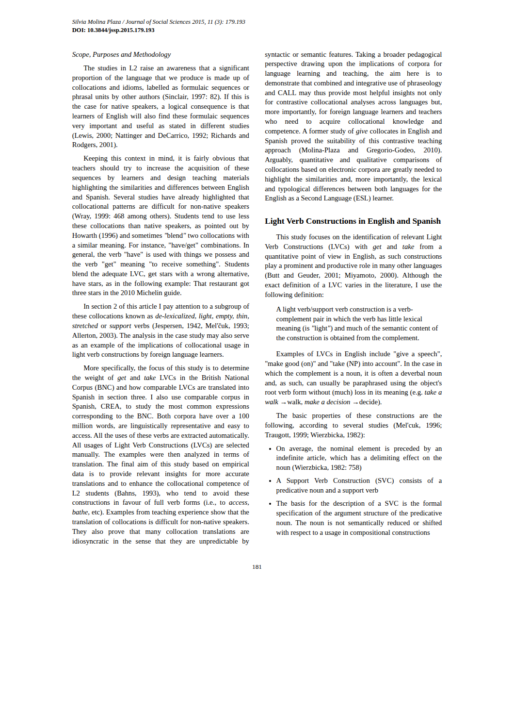Silvia Molina Plaza / Journal of Social Sciences 2015, 11 (3): 179.193
DOI: 10.3844/jssp.2015.179.193
Scope, Purposes and Methodology
The studies in L2 raise an awareness that a significant proportion of the language that we produce is made up of collocations and idioms, labelled as formulaic sequences or phrasal units by other authors (Sinclair, 1997: 82). If this is the case for native speakers, a logical consequence is that learners of English will also find these formulaic sequences very important and useful as stated in different studies (Lewis, 2000; Nattinger and DeCarrico, 1992; Richards and Rodgers, 2001).
Keeping this context in mind, it is fairly obvious that teachers should try to increase the acquisition of these sequences by learners and design teaching materials highlighting the similarities and differences between English and Spanish. Several studies have already highlighted that collocational patterns are difficult for non-native speakers (Wray, 1999: 468 among others). Students tend to use less these collocations than native speakers, as pointed out by Howarth (1996) and sometimes "blend" two collocations with a similar meaning. For instance, "have/get" combinations. In general, the verb "have" is used with things we possess and the verb "get" meaning "to receive something". Students blend the adequate LVC, get stars with a wrong alternative, have stars, as in the following example: That restaurant got three stars in the 2010 Michelin guide.
In section 2 of this article I pay attention to a subgroup of these collocations known as de-lexicalized, light, empty, thin, stretched or support verbs (Jespersen, 1942, Mel'čuk, 1993; Allerton, 2003). The analysis in the case study may also serve as an example of the implications of collocational usage in light verb constructions by foreign language learners.
More specifically, the focus of this study is to determine the weight of get and take LVCs in the British National Corpus (BNC) and how comparable LVCs are translated into Spanish in section three. I also use comparable corpus in Spanish, CREA, to study the most common expressions corresponding to the BNC. Both corpora have over a 100 million words, are linguistically representative and easy to access. All the uses of these verbs are extracted automatically. All usages of Light Verb Constructions (LVCs) are selected manually. The examples were then analyzed in terms of translation. The final aim of this study based on empirical data is to provide relevant insights for more accurate translations and to enhance the collocational competence of L2 students (Bahns, 1993), who tend to avoid these constructions in favour of full verb forms (i.e., to access, bathe, etc). Examples from teaching experience show that the translation of collocations is difficult for non-native speakers. They also prove that many collocation translations are idiosyncratic in the sense that they are unpredictable by syntactic or semantic features. Taking a broader pedagogical perspective drawing upon the implications of corpora for language learning and teaching, the aim here is to demonstrate that combined and integrative use of phraseology and CALL may thus provide most helpful insights not only for contrastive collocational analyses across languages but, more importantly, for foreign language learners and teachers who need to acquire collocational knowledge and competence. A former study of give collocates in English and Spanish proved the suitability of this contrastive teaching approach (Molina-Plaza and Gregorio-Godeo, 2010). Arguably, quantitative and qualitative comparisons of collocations based on electronic corpora are greatly needed to highlight the similarities and, more importantly, the lexical and typological differences between both languages for the English as a Second Language (ESL) learner.
Light Verb Constructions in English and Spanish
This study focuses on the identification of relevant Light Verb Constructions (LVCs) with get and take from a quantitative point of view in English, as such constructions play a prominent and productive role in many other languages (Butt and Geuder, 2001; Miyamoto, 2000). Although the exact definition of a LVC varies in the literature, I use the following definition:
A light verb/support verb construction is a verb-complement pair in which the verb has little lexical meaning (is "light") and much of the semantic content of the construction is obtained from the complement.
Examples of LVCs in English include "give a speech", "make good (on)" and "take (NP) into account". In the case in which the complement is a noun, it is often a deverbal noun and, as such, can usually be paraphrased using the object's root verb form without (much) loss in its meaning (e.g. take a walk →walk, make a decision →decide).
The basic properties of these constructions are the following, according to several studies (Mel'cuk, 1996; Traugott, 1999; Wierzbicka, 1982):
On average, the nominal element is preceded by an indefinite article, which has a delimiting effect on the noun (Wierzbicka, 1982: 758)
A Support Verb Construction (SVC) consists of a predicative noun and a support verb
The basis for the description of a SVC is the formal specification of the argument structure of the predicative noun. The noun is not semantically reduced or shifted with respect to a usage in compositional constructions
181